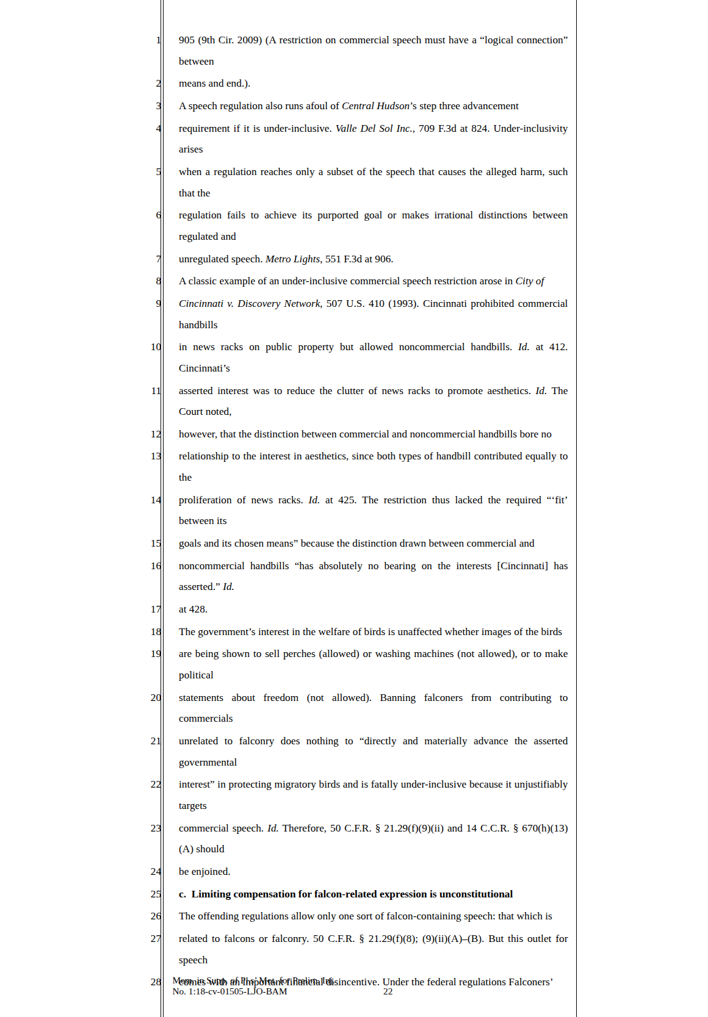| 1 | 905 (9th Cir. 2009) (A restriction on commercial speech must have a “logical connection” between |
| 2 | means and end.). |
| 3 | A speech regulation also runs afoul of Central Hudson ’s step three advancement |
| 4 | requirement if it is under-inclusive. Valle Del Sol Inc. , 709 F.3d at 824. Under-inclusivity arises |
| 5 | when a regulation reaches only a subset of the speech that causes the alleged harm, such that the |
| 6 | regulation fails to achieve its purported goal or makes irrational distinctions between regulated and |
| 7 | unregulated speech. Metro Lights , 551 F.3d at 906. |
| 8 | A classic example of an under-inclusive commercial speech restriction arose in City of |
| 9 | Cincinnati v. Discovery Network , 507 U.S. 410 (1993). Cincinnati prohibited commercial handbills |
| 10 | in news racks on public property but allowed noncommercial handbills. Id. at 412. Cincinnati’s |
| 11 | asserted interest was to reduce the clutter of news racks to promote aesthetics. Id. The Court noted, |
| 12 | however, that the distinction between commercial and noncommercial handbills bore no |
| 13 | relationship to the interest in aesthetics, since both types of handbill contributed equally to the |
| 14 | proliferation of news racks. Id. at 425. The restriction thus lacked the required “‘fit’ between its |
| 15 | goals and its chosen means” because the distinction drawn between commercial and |
| 16 | noncommercial handbills “has absolutely no bearing on the interests [Cincinnati] has asserted.” Id. |
| 17 | at 428. |
| 18 | The government’s interest in the welfare of birds is unaffected whether images of the birds |
| 19 | are being shown to sell perches (allowed) or washing machines (not allowed), or to make political |
| 20 | statements about freedom (not allowed). Banning falconers from contributing to commercials |
| 21 | unrelated to falconry does nothing to “directly and materially advance the asserted governmental |
| 22 | interest” in protecting migratory birds and is fatally under-inclusive because it unjustifiably targets |
| 23 | commercial speech. Id. Therefore, 50 C.F.R. § 21.29(f)(9)(ii) and 14 C.C.R. § 670(h)(13)(A) should |
| 24 | be enjoined. |
| 25 | c. Limiting compensation for falcon-related expression is unconstitutional |
| 26 | The offending regulations allow only one sort of falcon-containing speech: that which is |
| 27 | related to falcons or falconry. 50 C.F.R. § 21.29(f)(8); (9)(ii)(A)–(B). But this outlet for speech |
| 28 | comes with an important financial disincentive. Under the federal regulations Falconers’ |
Mem. in Supp. of Pl.s’ Mot. for Prelim. Inj.
No. 1:18-cv-01505-LJO-BAM 22